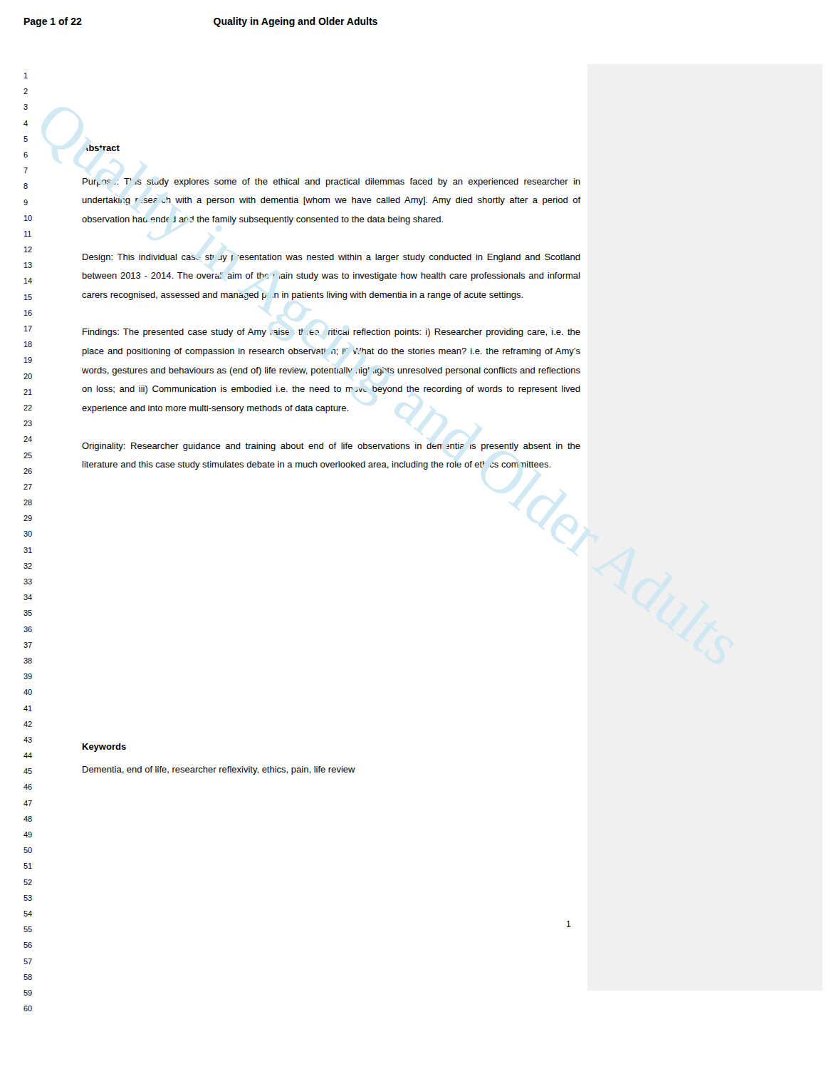Page 1 of 22 Quality in Ageing and Older Adults
1
2
3
4
5
6
7
8
9
10
11
12
13
14
15
16
17
18
19
20
21
22
23
24
25
26
27
28
29
30
31
32
33
34
35
36
37
38
39
40
41
42
43
44
45
46
47
48
49
50
51
52
53
54
55
56
57
58
59
60
Abstract
Purpose: This study explores some of the ethical and practical dilemmas faced by an experienced researcher in undertaking research with a person with dementia [whom we have called Amy]. Amy died shortly after a period of observation had ended and the family subsequently consented to the data being shared.
Design: This individual case study presentation was nested within a larger study conducted in England and Scotland between 2013 - 2014. The overall aim of the main study was to investigate how health care professionals and informal carers recognised, assessed and managed pain in patients living with dementia in a range of acute settings.
Findings: The presented case study of Amy raises three critical reflection points: i) Researcher providing care, i.e. the place and positioning of compassion in research observation; ii) What do the stories mean? i.e. the reframing of Amy’s words, gestures and behaviours as (end of) life review, potentially highlights unresolved personal conflicts and reflections on loss; and iii) Communication is embodied i.e. the need to move beyond the recording of words to represent lived experience and into more multi-sensory methods of data capture.
Originality: Researcher guidance and training about end of life observations in dementia is presently absent in the literature and this case study stimulates debate in a much overlooked area, including the role of ethics committees.
Keywords
Dementia, end of life, researcher reflexivity, ethics, pain, life review
1
Quality in Ageing and Older Adults